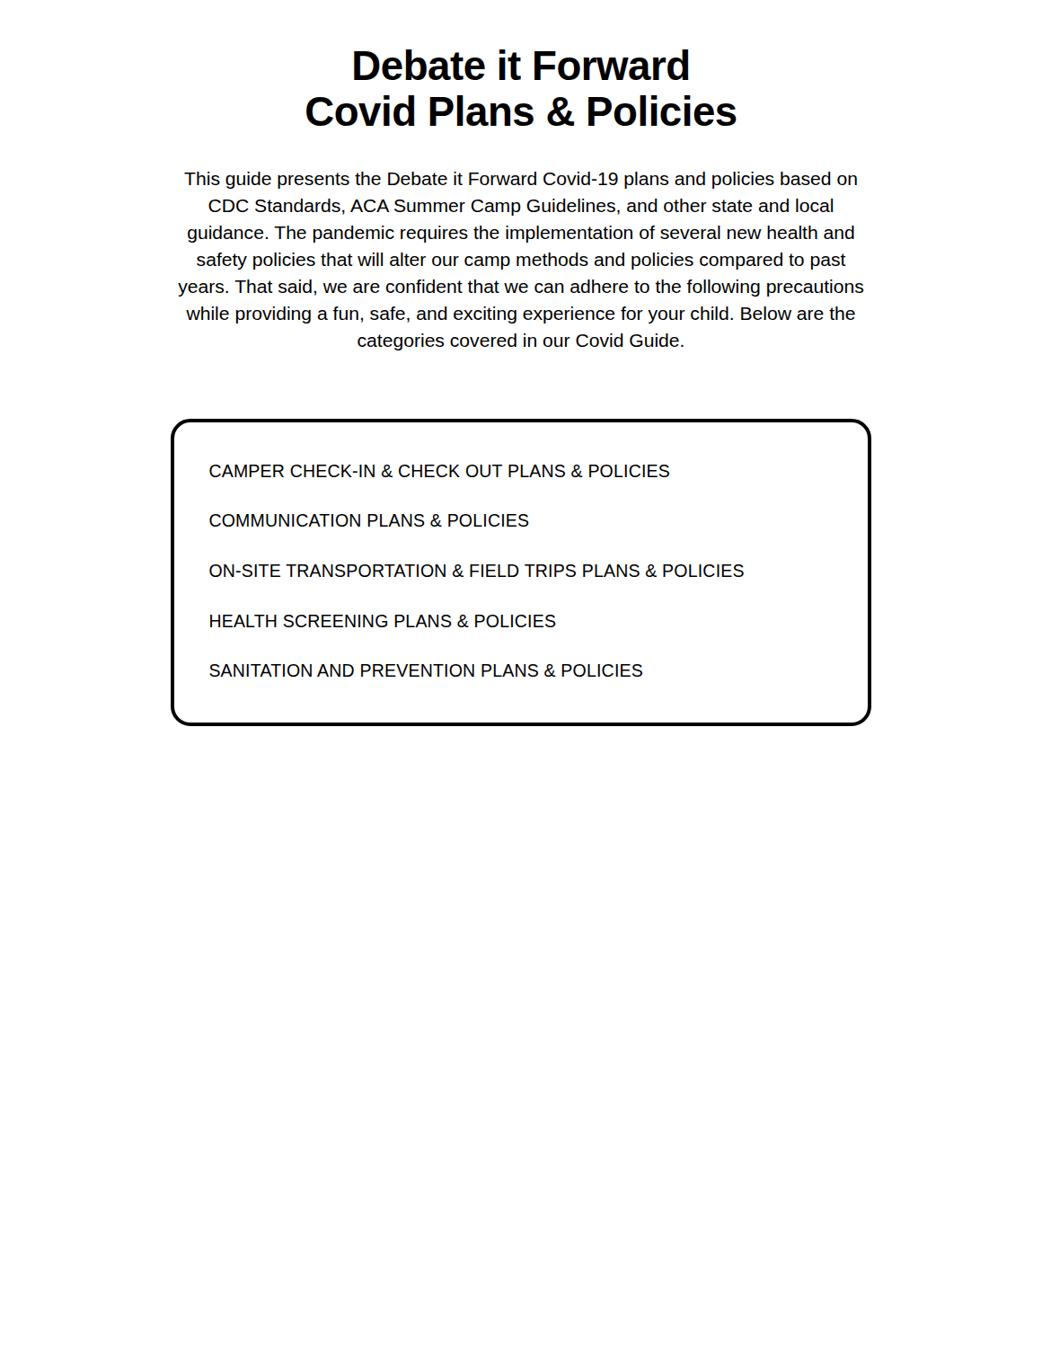Debate it Forward Covid Plans & Policies
This guide presents the Debate it Forward Covid-19 plans and policies based on CDC Standards, ACA Summer Camp Guidelines, and other state and local guidance. The pandemic requires the implementation of several new health and safety policies that will alter our camp methods and policies compared to past years. That said, we are confident that we can adhere to the following precautions while providing a fun, safe, and exciting experience for your child. Below are the categories covered in our Covid Guide.
Camper Check-In & Check Out Plans & Policies
Communication Plans & Policies
On-Site Transportation & Field Trips Plans & Policies
Health Screening Plans & Policies
Sanitation and Prevention Plans & Policies